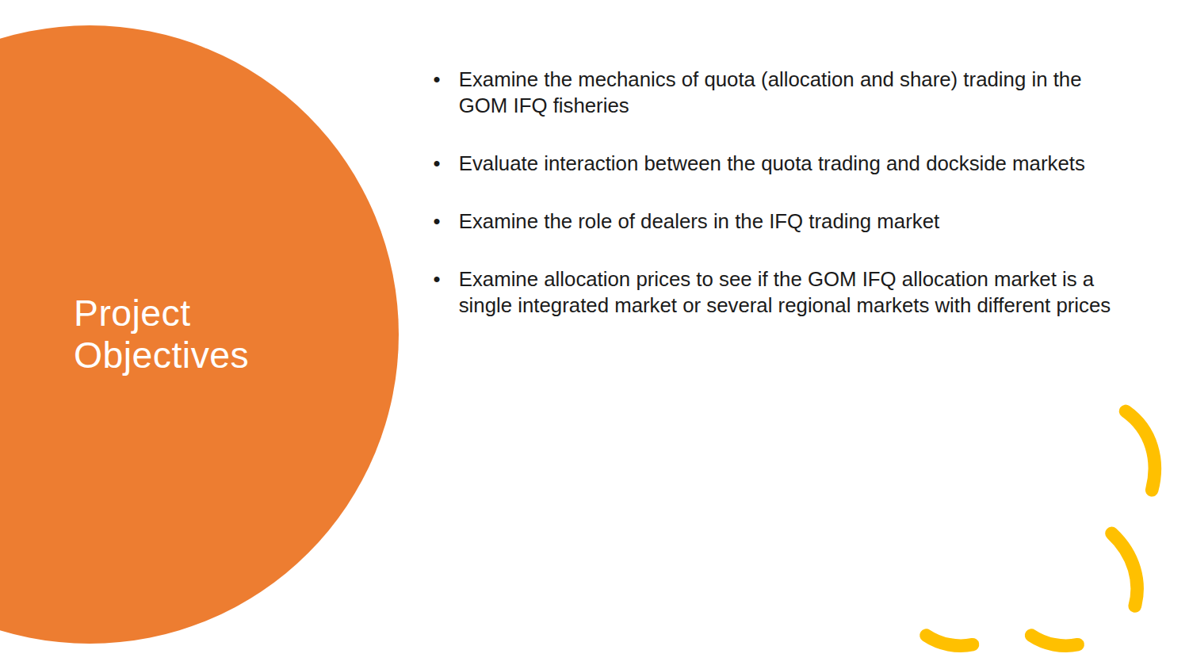Project
Objectives
Examine the mechanics of quota (allocation and share) trading in the GOM IFQ fisheries
Evaluate interaction between the quota trading and dockside markets
Examine the role of dealers in the IFQ trading market
Examine allocation prices to see if the GOM IFQ allocation market is a single integrated market or several regional markets with different prices